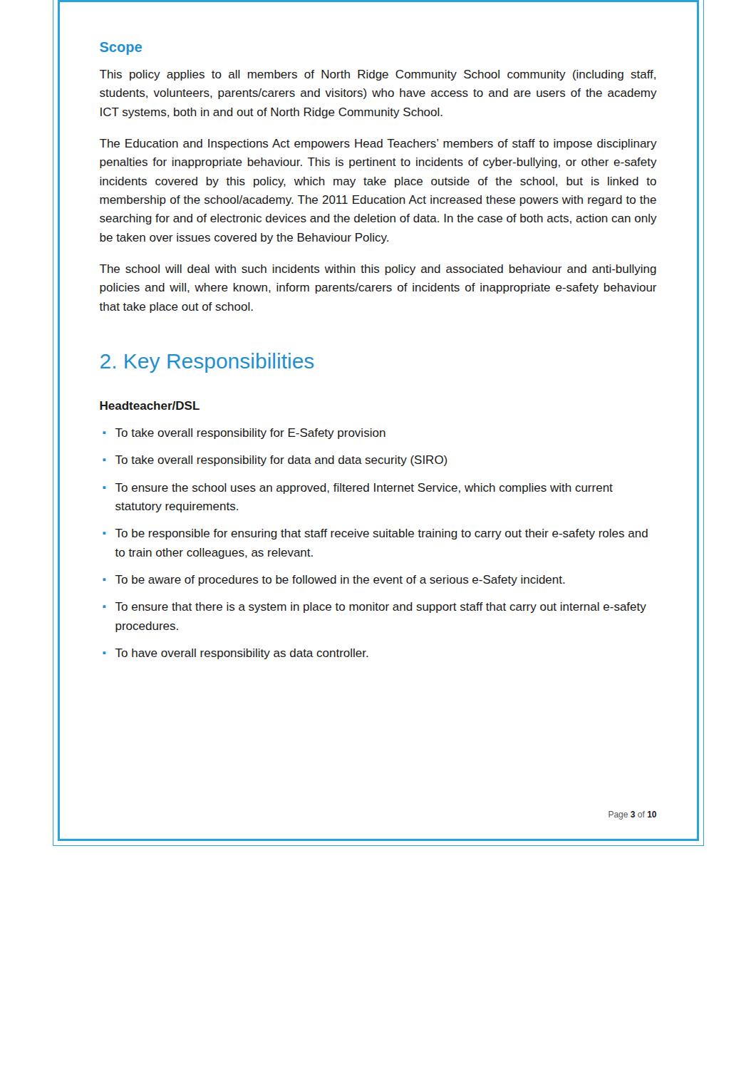Scope
This policy applies to all members of North Ridge Community School community (including staff, students, volunteers, parents/carers and visitors) who have access to and are users of the academy ICT systems, both in and out of North Ridge Community School.
The Education and Inspections Act empowers Head Teachers’ members of staff to impose disciplinary penalties for inappropriate behaviour. This is pertinent to incidents of cyber-bullying, or other e-safety incidents covered by this policy, which may take place outside of the school, but is linked to membership of the school/academy. The 2011 Education Act increased these powers with regard to the searching for and of electronic devices and the deletion of data. In the case of both acts, action can only be taken over issues covered by the Behaviour Policy.
The school will deal with such incidents within this policy and associated behaviour and anti-bullying policies and will, where known, inform parents/carers of incidents of inappropriate e-safety behaviour that take place out of school.
2. Key Responsibilities
Headteacher/DSL
To take overall responsibility for E-Safety provision
To take overall responsibility for data and data security (SIRO)
To ensure the school uses an approved, filtered Internet Service, which complies with current statutory requirements.
To be responsible for ensuring that staff receive suitable training to carry out their e-safety roles and to train other colleagues, as relevant.
To be aware of procedures to be followed in the event of a serious e-Safety incident.
To ensure that there is a system in place to monitor and support staff that carry out internal e-safety procedures.
To have overall responsibility as data controller.
Page 3 of 10